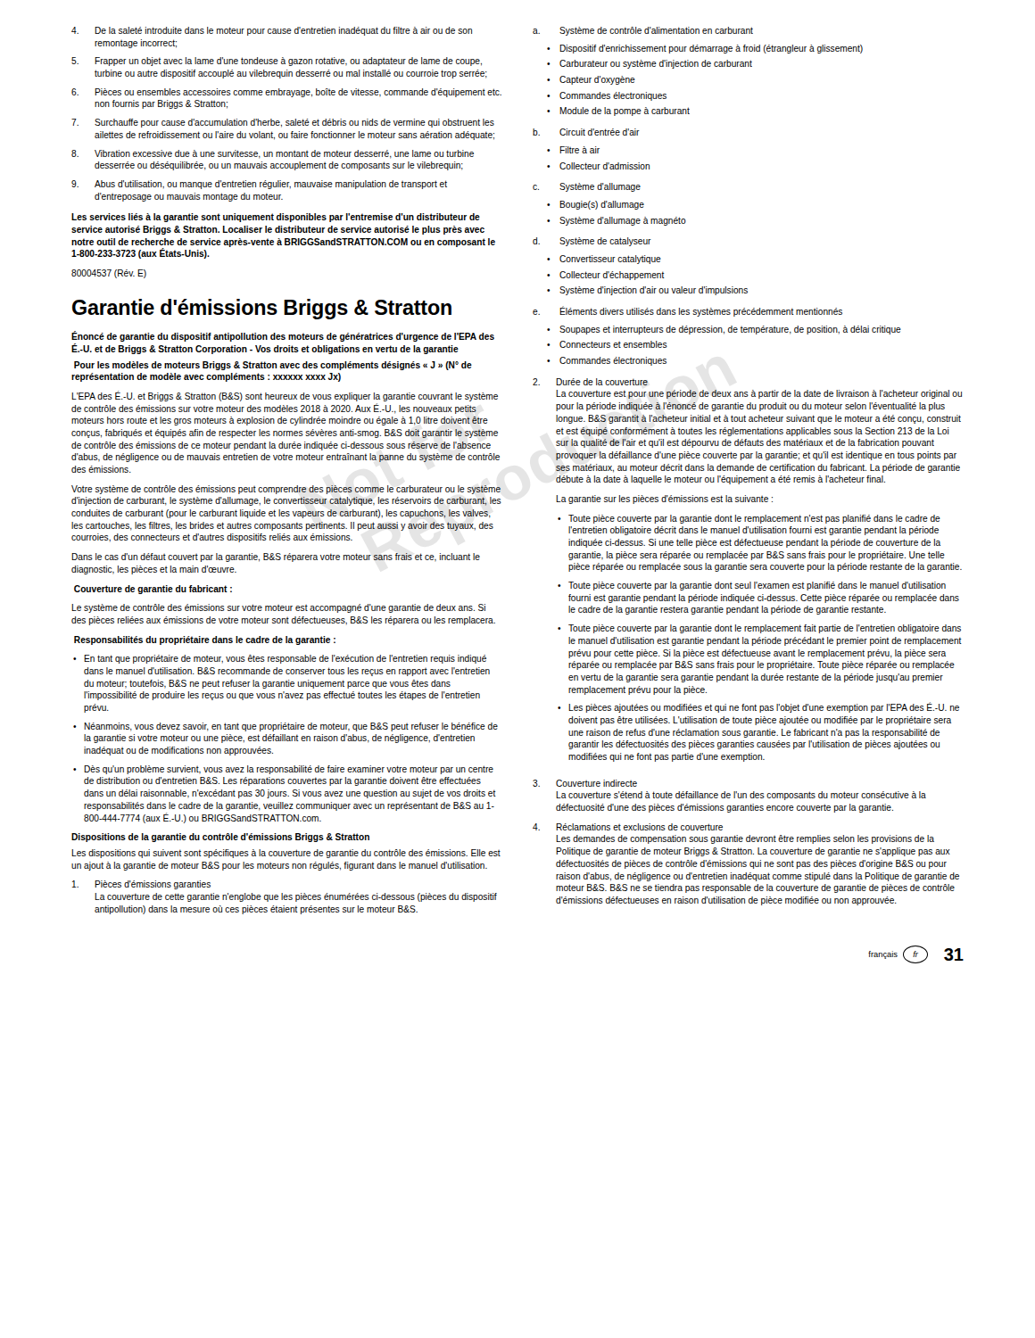Not for Reproduction
4.
De la saleté introduite dans le moteur pour cause d'entretien inadéquat du filtre à air ou de son remontage incorrect;
5.
Frapper un objet avec la lame d'une tondeuse à gazon rotative, ou adaptateur de lame de coupe, turbine ou autre dispositif accouplé au vilebrequin desserré ou mal installé ou courroie trop serrée;
6.
Pièces ou ensembles accessoires comme embrayage, boîte de vitesse, commande d'équipement etc. non fournis par Briggs & Stratton;
7.
Surchauffe pour cause d'accumulation d'herbe, saleté et débris ou nids de vermine qui obstruent les ailettes de refroidissement ou l'aire du volant, ou faire fonctionner le moteur sans aération adéquate;
8.
Vibration excessive due à une survitesse, un montant de moteur desserré, une lame ou turbine desserrée ou déséquilibrée, ou un mauvais accouplement de composants sur le vilebrequin;
9.
Abus d'utilisation, ou manque d'entretien régulier, mauvaise manipulation de transport et d'entreposage ou mauvais montage du moteur.
Les services liés à la garantie sont uniquement disponibles par l'entremise d'un distributeur de service autorisé Briggs & Stratton. Localiser le distributeur de service autorisé le plus près avec notre outil de recherche de service après-vente à BRIGGSandSTRATTON.COM ou en composant le 1-800-233-3723 (aux États-Unis).
80004537 (Rév. E)
Garantie d'émissions Briggs & Stratton
Énoncé de garantie du dispositif antipollution des moteurs de génératrices d'urgence de l'EPA des É.-U. et de Briggs & Stratton Corporation - Vos droits et obligations en vertu de la garantie
Pour les modèles de moteurs Briggs & Stratton avec des compléments désignés « J » (N° de représentation de modèle avec compléments : xxxxxx xxxx Jx)
L'EPA des É.-U. et Briggs & Stratton (B&S) sont heureux de vous expliquer la garantie couvrant le système de contrôle des émissions sur votre moteur des modèles 2018 à 2020. Aux É.-U., les nouveaux petits moteurs hors route et les gros moteurs à explosion de cylindrée moindre ou égale à 1,0 litre doivent être conçus, fabriqués et équipés afin de respecter les normes sévères anti-smog. B&S doit garantir le système de contrôle des émissions de ce moteur pendant la durée indiquée ci-dessous sous réserve de l'absence d'abus, de négligence ou de mauvais entretien de votre moteur entraînant la panne du système de contrôle des émissions.
Votre système de contrôle des émissions peut comprendre des pièces comme le carburateur ou le système d'injection de carburant, le système d'allumage, le convertisseur catalytique, les réservoirs de carburant, les conduites de carburant (pour le carburant liquide et les vapeurs de carburant), les capuchons, les valves, les cartouches, les filtres, les brides et autres composants pertinents. Il peut aussi y avoir des tuyaux, des courroies, des connecteurs et d'autres dispositifs reliés aux émissions.
Dans le cas d'un défaut couvert par la garantie, B&S réparera votre moteur sans frais et ce, incluant le diagnostic, les pièces et la main d'œuvre.
Couverture de garantie du fabricant :
Le système de contrôle des émissions sur votre moteur est accompagné d'une garantie de deux ans. Si des pièces reliées aux émissions de votre moteur sont défectueuses, B&S les réparera ou les remplacera.
Responsabilités du propriétaire dans le cadre de la garantie :
En tant que propriétaire de moteur, vous êtes responsable de l'exécution de l'entretien requis indiqué dans le manuel d'utilisation. B&S recommande de conserver tous les reçus en rapport avec l'entretien du moteur; toutefois, B&S ne peut refuser la garantie uniquement parce que vous êtes dans l'impossibilité de produire les reçus ou que vous n'avez pas effectué toutes les étapes de l'entretien prévu.
Néanmoins, vous devez savoir, en tant que propriétaire de moteur, que B&S peut refuser le bénéfice de la garantie si votre moteur ou une pièce, est défaillant en raison d'abus, de négligence, d'entretien inadéquat ou de modifications non approuvées.
Dès qu'un problème survient, vous avez la responsabilité de faire examiner votre moteur par un centre de distribution ou d'entretien B&S. Les réparations couvertes par la garantie doivent être effectuées dans un délai raisonnable, n'excédant pas 30 jours. Si vous avez une question au sujet de vos droits et responsabilités dans le cadre de la garantie, veuillez communiquer avec un représentant de B&S au 1-800-444-7774 (aux É.-U.) ou BRIGGSandSTRATTON.com.
Dispositions de la garantie du contrôle d'émissions Briggs & Stratton
Les dispositions qui suivent sont spécifiques à la couverture de garantie du contrôle des émissions. Elle est un ajout à la garantie de moteur B&S pour les moteurs non régulés, figurant dans le manuel d'utilisation.
1.
Pièces d'émissions garanties
La couverture de cette garantie n'englobe que les pièces énumérées ci-dessous (pièces du dispositif antipollution) dans la mesure où ces pièces étaient présentes sur le moteur B&S.
a.
Système de contrôle d'alimentation en carburant
Dispositif d'enrichissement pour démarrage à froid (étrangleur à glissement)
Carburateur ou système d'injection de carburant
Capteur d'oxygène
Commandes électroniques
Module de la pompe à carburant
b.
Circuit d'entrée d'air
Filtre à air
Collecteur d'admission
c.
Système d'allumage
Bougie(s) d'allumage
Système d'allumage à magnéto
d.
Système de catalyseur
Convertisseur catalytique
Collecteur d'échappement
Système d'injection d'air ou valeur d'impulsions
e.
Éléments divers utilisés dans les systèmes précédemment mentionnés
Soupapes et interrupteurs de dépression, de température, de position, à délai critique
Connecteurs et ensembles
Commandes électroniques
2.
Durée de la couverture
La couverture est pour une période de deux ans à partir de la date de livraison à l'acheteur original ou pour la période indiquée à l'énoncé de garantie du produit ou du moteur selon l'éventualité la plus longue. B&S garantit à l'acheteur initial et à tout acheteur suivant que le moteur a été conçu, construit et est équipé conformément à toutes les réglementations applicables sous la Section 213 de la Loi sur la qualité de l'air et qu'il est dépourvu de défauts des matériaux et de la fabrication pouvant provoquer la défaillance d'une pièce couverte par la garantie; et qu'il est identique en tous points par ses matériaux, au moteur décrit dans la demande de certification du fabricant. La période de garantie débute à la date à laquelle le moteur ou l'équipement a été remis à l'acheteur final.
La garantie sur les pièces d'émissions est la suivante :
Toute pièce couverte par la garantie dont le remplacement n'est pas planifié dans le cadre de l'entretien obligatoire décrit dans le manuel d'utilisation fourni est garantie pendant la période indiquée ci-dessus. Si une telle pièce est défectueuse pendant la période de couverture de la garantie, la pièce sera réparée ou remplacée par B&S sans frais pour le propriétaire. Une telle pièce réparée ou remplacée sous la garantie sera couverte pour la période restante de la garantie.
Toute pièce couverte par la garantie dont seul l'examen est planifié dans le manuel d'utilisation fourni est garantie pendant la période indiquée ci-dessus. Cette pièce réparée ou remplacée dans le cadre de la garantie restera garantie pendant la période de garantie restante.
Toute pièce couverte par la garantie dont le remplacement fait partie de l'entretien obligatoire dans le manuel d'utilisation est garantie pendant la période précédant le premier point de remplacement prévu pour cette pièce. Si la pièce est défectueuse avant le remplacement prévu, la pièce sera réparée ou remplacée par B&S sans frais pour le propriétaire. Toute pièce réparée ou remplacée en vertu de la garantie sera garantie pendant la durée restante de la période jusqu'au premier remplacement prévu pour la pièce.
Les pièces ajoutées ou modifiées et qui ne font pas l'objet d'une exemption par l'EPA des É.-U. ne doivent pas être utilisées. L'utilisation de toute pièce ajoutée ou modifiée par le propriétaire sera une raison de refus d'une réclamation sous garantie. Le fabricant n'a pas la responsabilité de garantir les défectuosités des pièces garanties causées par l'utilisation de pièces ajoutées ou modifiées qui ne font pas partie d'une exemption.
3.
Couverture indirecte
La couverture s'étend à toute défaillance de l'un des composants du moteur consécutive à la défectuosité d'une des pièces d'émissions garanties encore couverte par la garantie.
4.
Réclamations et exclusions de couverture
Les demandes de compensation sous garantie devront être remplies selon les provisions de la Politique de garantie de moteur Briggs & Stratton. La couverture de garantie ne s'applique pas aux défectuosités de pièces de contrôle d'émissions qui ne sont pas des pièces d'origine B&S ou pour raison d'abus, de négligence ou d'entretien inadéquat comme stipulé dans la Politique de garantie de moteur B&S. B&S ne se tiendra pas responsable de la couverture de garantie de pièces de contrôle d'émissions défectueuses en raison d'utilisation de pièce modifiée ou non approuvée.
français fr 31